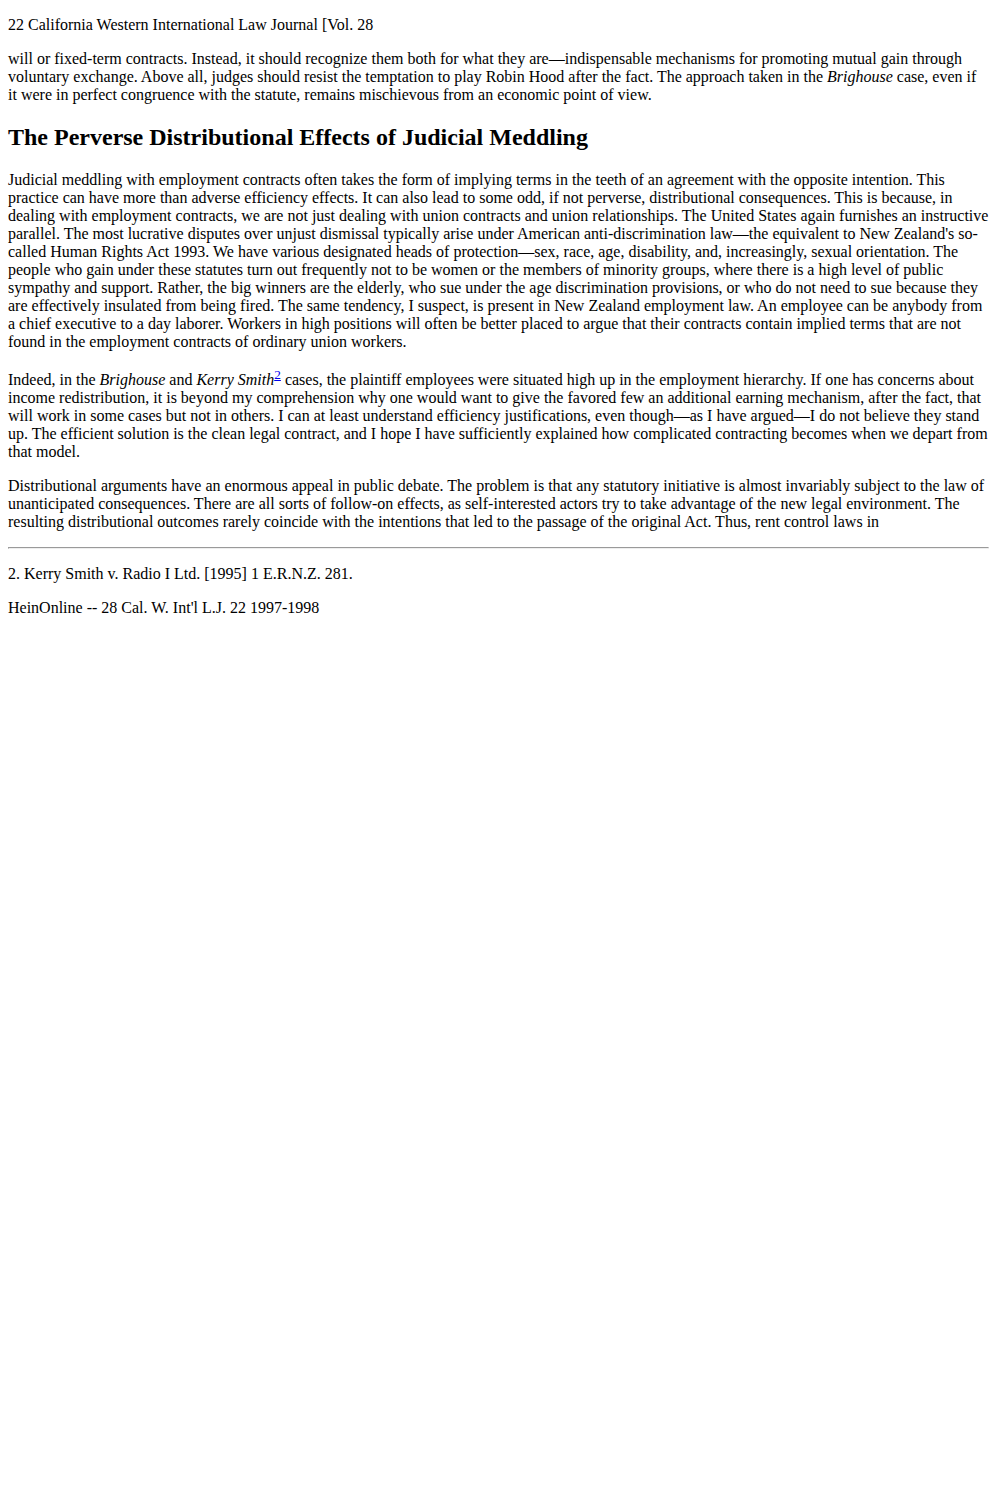22 California Western International Law Journal [Vol. 28
will or fixed-term contracts. Instead, it should recognize them both for what they are—indispensable mechanisms for promoting mutual gain through voluntary exchange. Above all, judges should resist the temptation to play Robin Hood after the fact. The approach taken in the Brighouse case, even if it were in perfect congruence with the statute, remains mischievous from an economic point of view.
The Perverse Distributional Effects of Judicial Meddling
Judicial meddling with employment contracts often takes the form of implying terms in the teeth of an agreement with the opposite intention. This practice can have more than adverse efficiency effects. It can also lead to some odd, if not perverse, distributional consequences. This is because, in dealing with employment contracts, we are not just dealing with union contracts and union relationships. The United States again furnishes an instructive parallel. The most lucrative disputes over unjust dismissal typically arise under American anti-discrimination law—the equivalent to New Zealand's so-called Human Rights Act 1993. We have various designated heads of protection—sex, race, age, disability, and, increasingly, sexual orientation. The people who gain under these statutes turn out frequently not to be women or the members of minority groups, where there is a high level of public sympathy and support. Rather, the big winners are the elderly, who sue under the age discrimination provisions, or who do not need to sue because they are effectively insulated from being fired. The same tendency, I suspect, is present in New Zealand employment law. An employee can be anybody from a chief executive to a day laborer. Workers in high positions will often be better placed to argue that their contracts contain implied terms that are not found in the employment contracts of ordinary union workers.
Indeed, in the Brighouse and Kerry Smith2 cases, the plaintiff employees were situated high up in the employment hierarchy. If one has concerns about income redistribution, it is beyond my comprehension why one would want to give the favored few an additional earning mechanism, after the fact, that will work in some cases but not in others. I can at least understand efficiency justifications, even though—as I have argued—I do not believe they stand up. The efficient solution is the clean legal contract, and I hope I have sufficiently explained how complicated contracting becomes when we depart from that model.
Distributional arguments have an enormous appeal in public debate. The problem is that any statutory initiative is almost invariably subject to the law of unanticipated consequences. There are all sorts of follow-on effects, as self-interested actors try to take advantage of the new legal environment. The resulting distributional outcomes rarely coincide with the intentions that led to the passage of the original Act. Thus, rent control laws in
2. Kerry Smith v. Radio I Ltd. [1995] 1 E.R.N.Z. 281.
HeinOnline -- 28 Cal. W. Int'l L.J. 22 1997-1998